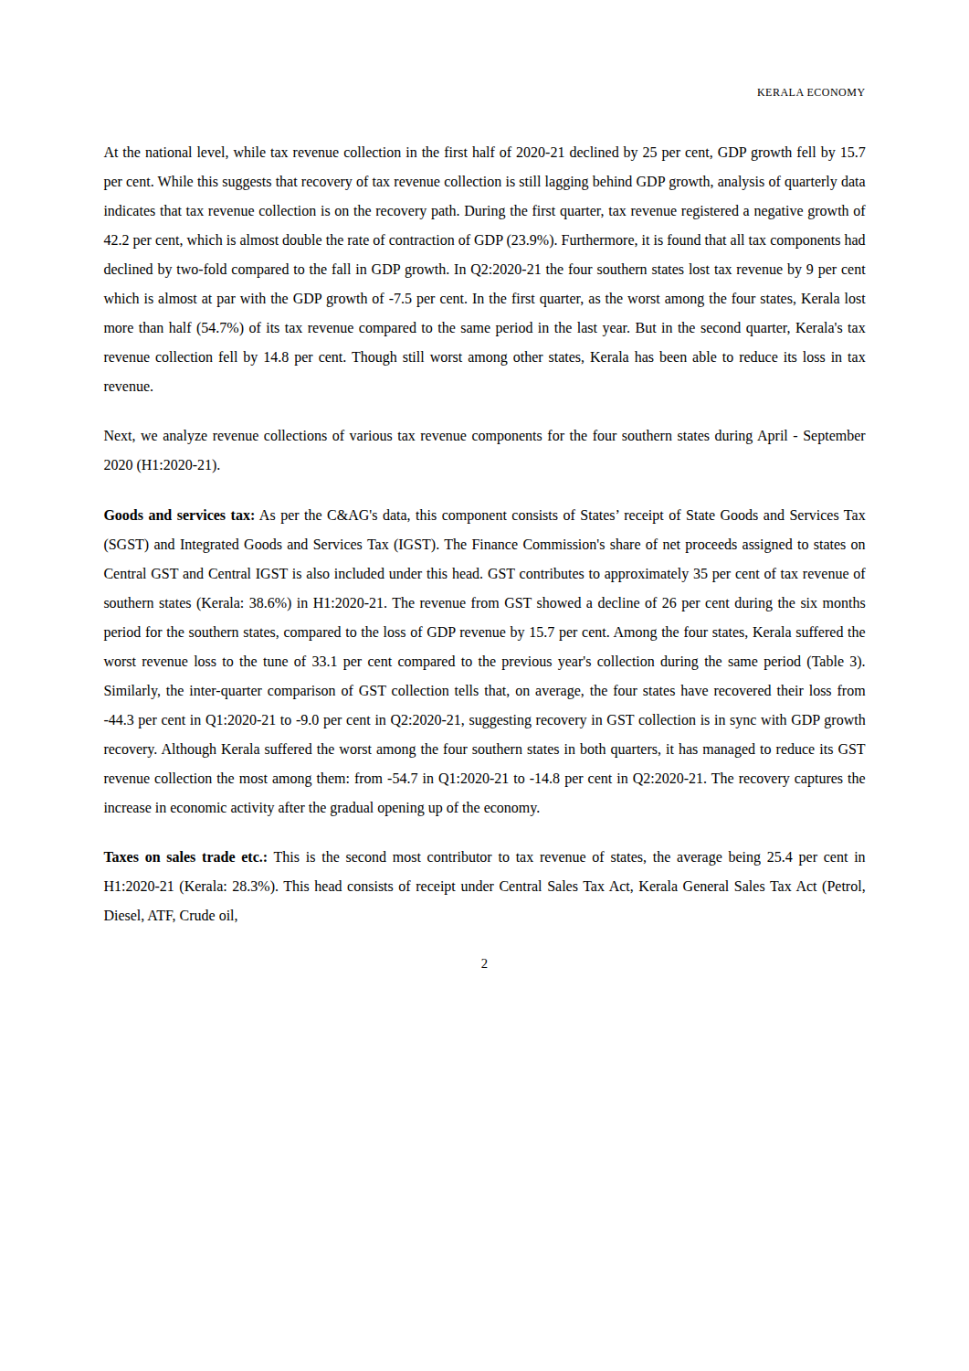KERALA ECONOMY
At the national level, while tax revenue collection in the first half of 2020-21 declined by 25 per cent, GDP growth fell by 15.7 per cent. While this suggests that recovery of tax revenue collection is still lagging behind GDP growth, analysis of quarterly data indicates that tax revenue collection is on the recovery path. During the first quarter, tax revenue registered a negative growth of 42.2 per cent, which is almost double the rate of contraction of GDP (23.9%). Furthermore, it is found that all tax components had declined by two-fold compared to the fall in GDP growth. In Q2:2020-21 the four southern states lost tax revenue by 9 per cent which is almost at par with the GDP growth of -7.5 per cent. In the first quarter, as the worst among the four states, Kerala lost more than half (54.7%) of its tax revenue compared to the same period in the last year. But in the second quarter, Kerala's tax revenue collection fell by 14.8 per cent. Though still worst among other states, Kerala has been able to reduce its loss in tax revenue.
Next, we analyze revenue collections of various tax revenue components for the four southern states during April - September 2020 (H1:2020-21).
Goods and services tax: As per the C&AG's data, this component consists of States’ receipt of State Goods and Services Tax (SGST) and Integrated Goods and Services Tax (IGST). The Finance Commission's share of net proceeds assigned to states on Central GST and Central IGST is also included under this head. GST contributes to approximately 35 per cent of tax revenue of southern states (Kerala: 38.6%) in H1:2020-21. The revenue from GST showed a decline of 26 per cent during the six months period for the southern states, compared to the loss of GDP revenue by 15.7 per cent. Among the four states, Kerala suffered the worst revenue loss to the tune of 33.1 per cent compared to the previous year's collection during the same period (Table 3). Similarly, the inter-quarter comparison of GST collection tells that, on average, the four states have recovered their loss from -44.3 per cent in Q1:2020-21 to -9.0 per cent in Q2:2020-21, suggesting recovery in GST collection is in sync with GDP growth recovery. Although Kerala suffered the worst among the four southern states in both quarters, it has managed to reduce its GST revenue collection the most among them: from -54.7 in Q1:2020-21 to -14.8 per cent in Q2:2020-21. The recovery captures the increase in economic activity after the gradual opening up of the economy.
Taxes on sales trade etc.: This is the second most contributor to tax revenue of states, the average being 25.4 per cent in H1:2020-21 (Kerala: 28.3%). This head consists of receipt under Central Sales Tax Act, Kerala General Sales Tax Act (Petrol, Diesel, ATF, Crude oil,
2